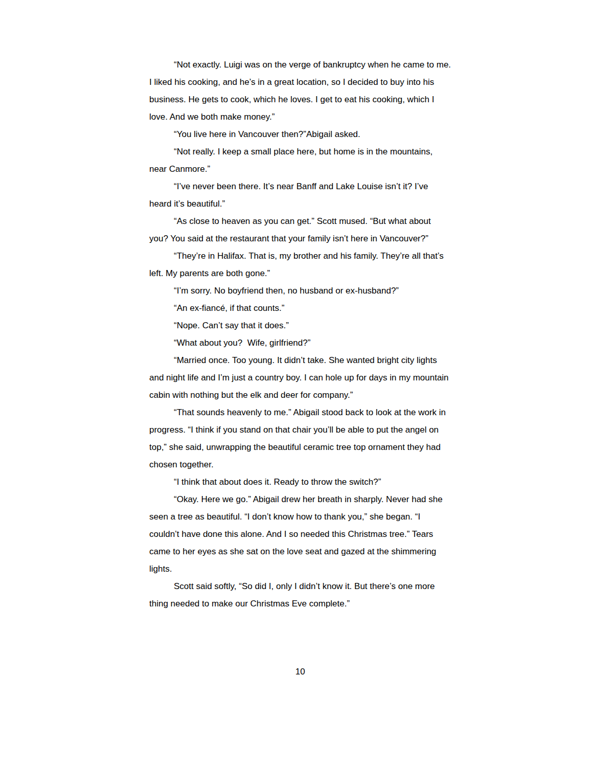“Not exactly. Luigi was on the verge of bankruptcy when he came to me. I liked his cooking, and he’s in a great location, so I decided to buy into his business. He gets to cook, which he loves. I get to eat his cooking, which I love. And we both make money.”
“You live here in Vancouver then?”Abigail asked.
“Not really. I keep a small place here, but home is in the mountains, near Canmore.”
“I’ve never been there. It’s near Banff and Lake Louise isn’t it? I’ve heard it’s beautiful.”
“As close to heaven as you can get.” Scott mused. “But what about you? You said at the restaurant that your family isn’t here in Vancouver?”
“They’re in Halifax. That is, my brother and his family. They’re all that’s left. My parents are both gone.”
“I’m sorry. No boyfriend then, no husband or ex-husband?”
“An ex-fiancé, if that counts.”
“Nope. Can’t say that it does.”
“What about you? Wife, girlfriend?”
“Married once. Too young. It didn’t take. She wanted bright city lights and night life and I’m just a country boy. I can hole up for days in my mountain cabin with nothing but the elk and deer for company.”
“That sounds heavenly to me.” Abigail stood back to look at the work in progress. “I think if you stand on that chair you’ll be able to put the angel on top,” she said, unwrapping the beautiful ceramic tree top ornament they had chosen together.
“I think that about does it. Ready to throw the switch?”
“Okay. Here we go.” Abigail drew her breath in sharply. Never had she seen a tree as beautiful. “I don’t know how to thank you,” she began. “I couldn’t have done this alone. And I so needed this Christmas tree.” Tears came to her eyes as she sat on the love seat and gazed at the shimmering lights.
Scott said softly, “So did I, only I didn’t know it. But there’s one more thing needed to make our Christmas Eve complete.”
10